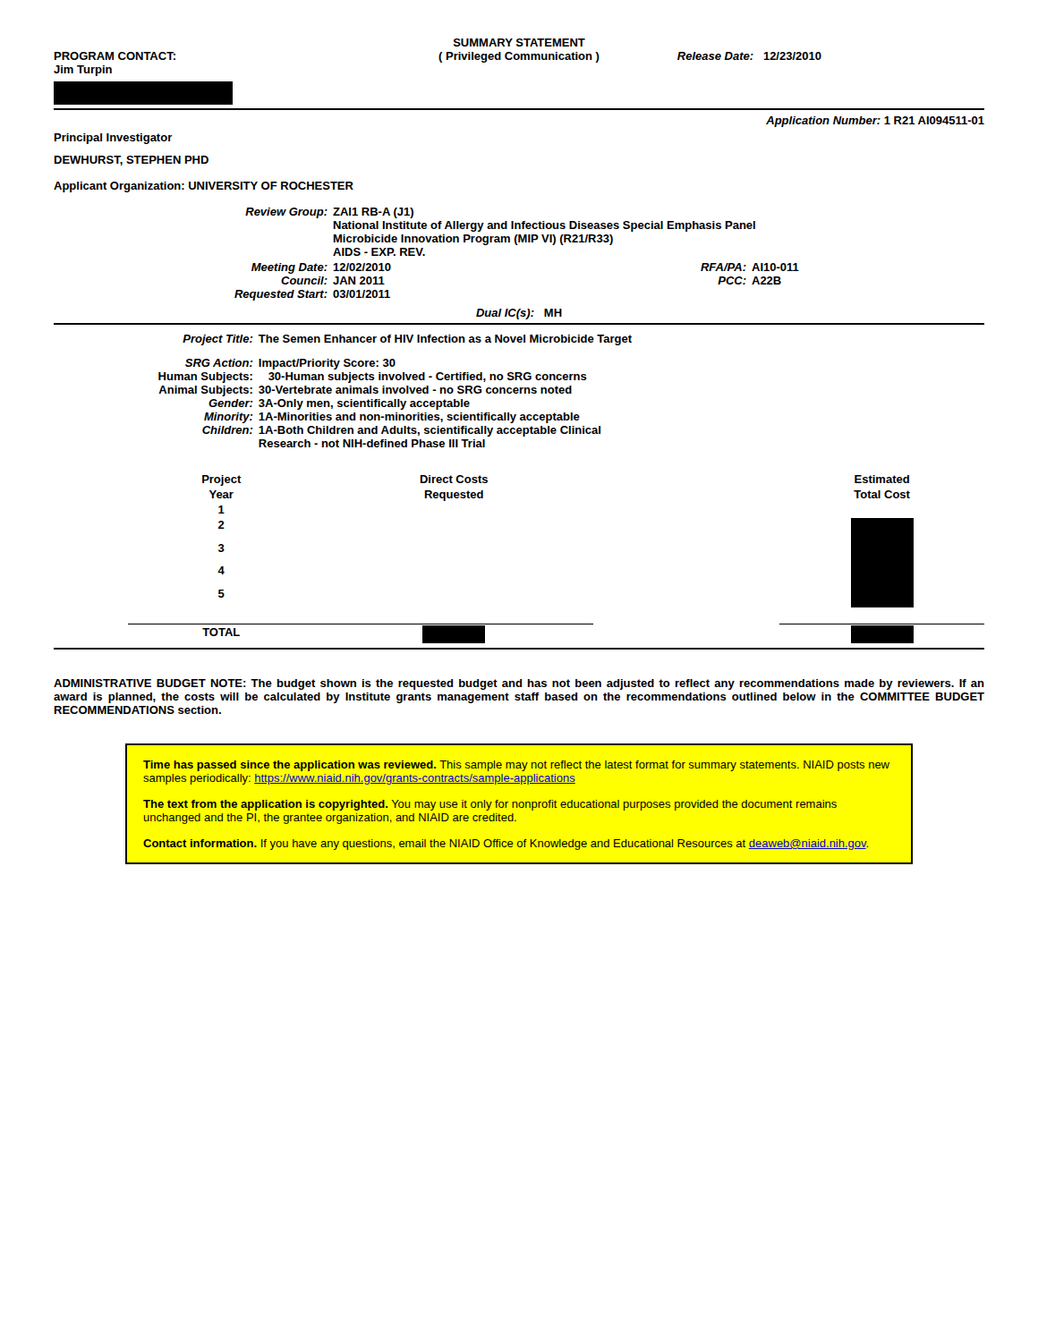SUMMARY STATEMENT
| PROGRAM CONTACT: | ( Privileged Communication ) | Release Date: 12/23/2010 |
| Jim Turpin | | |
Application Number: 1 R21 AI094511-01
Principal Investigator
DEWHURST, STEPHEN PHD
Applicant Organization: UNIVERSITY OF ROCHESTER
| Review Group: | ZAI1 RB-A (J1) |
| | National Institute of Allergy and Infectious Diseases Special Emphasis Panel |
| | Microbicide Innovation Program (MIP VI) (R21/R33) |
| | AIDS - EXP. REV. |
| Meeting Date: | 12/02/2010 | RFA/PA: | AI10-011 |
| Council: | JAN 2011 | PCC: | A22B |
| Requested Start: | 03/01/2011 | | |
Dual IC(s): MH
| Project Title: | The Semen Enhancer of HIV Infection as a Novel Microbicide Target |
| SRG Action: | Impact/Priority Score: 30 |
| Human Subjects: | 30-Human subjects involved - Certified, no SRG concerns |
| Animal Subjects: | 30-Vertebrate animals involved - no SRG concerns noted |
| Gender: | 3A-Only men, scientifically acceptable |
| Minority: | 1A-Minorities and non-minorities, scientifically acceptable |
| Children: | 1A-Both Children and Adults, scientifically acceptable Clinical |
| | Research - not NIH-defined Phase III Trial |
| | Project | Direct Costs | | Estimated |
| | Year | Requested | | Total Cost |
| | 1 | | | |
| | 2 | | | |
| | 3 | | |
| | 4 | | |
| | 5 | | |
| | TOTAL | | | |
ADMINISTRATIVE BUDGET NOTE: The budget shown is the requested budget and has not been adjusted to reflect any recommendations made by reviewers. If an award is planned, the costs will be calculated by Institute grants management staff based on the recommendations outlined below in the COMMITTEE BUDGET RECOMMENDATIONS section.
Time has passed since the application was reviewed. This sample may not reflect the latest format for summary statements. NIAID posts new samples periodically: https://www.niaid.nih.gov/grants-contracts/sample-applications
The text from the application is copyrighted. You may use it only for nonprofit educational purposes provided the document remains unchanged and the PI, the grantee organization, and NIAID are credited.
Contact information. If you have any questions, email the NIAID Office of Knowledge and Educational Resources at deaweb@niaid.nih.gov.